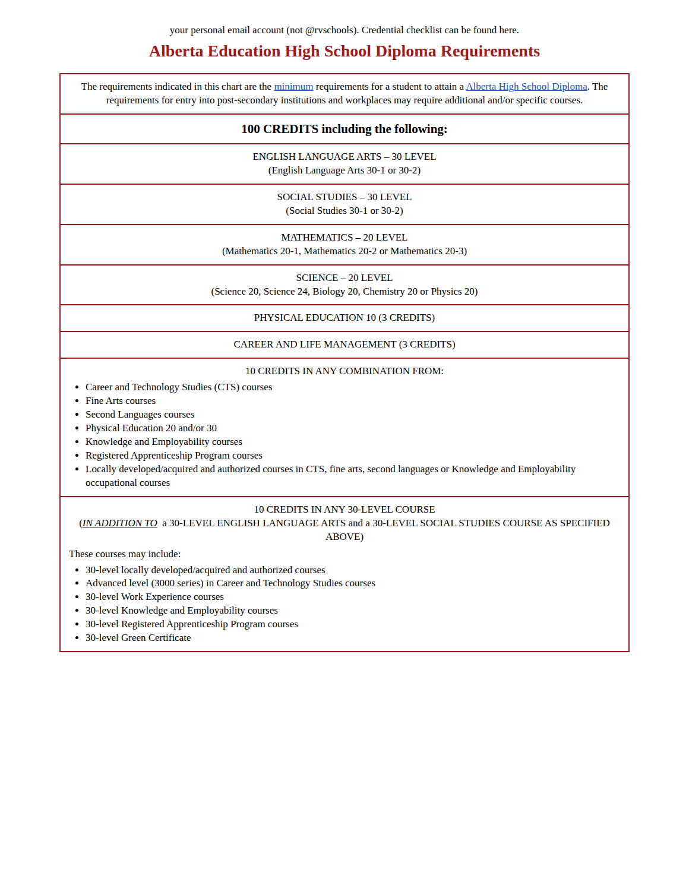your personal email account (not @rvschools). Credential checklist can be found here.
Alberta Education High School Diploma Requirements
| The requirements indicated in this chart are the minimum requirements for a student to attain a Alberta High School Diploma . The requirements for entry into post-secondary institutions and workplaces may require additional and/or specific courses. |
| 100 CREDITS including the following: |
| ENGLISH LANGUAGE ARTS – 30 LEVEL (English Language Arts 30-1 or 30-2) |
| SOCIAL STUDIES – 30 LEVEL (Social Studies 30-1 or 30-2) |
| MATHEMATICS – 20 LEVEL (Mathematics 20-1, Mathematics 20-2 or Mathematics 20-3) |
| SCIENCE – 20 LEVEL (Science 20, Science 24, Biology 20, Chemistry 20 or Physics 20) |
| PHYSICAL EDUCATION 10 (3 CREDITS) |
| CAREER AND LIFE MANAGEMENT (3 CREDITS) |
| 10 CREDITS IN ANY COMBINATION FROM: Career and Technology Studies (CTS) courses Fine Arts courses Second Languages courses Physical Education 20 and/or 30 Knowledge and Employability courses Registered Apprenticeship Program courses Locally developed/acquired and authorized courses in CTS, fine arts, second languages or Knowledge and Employability occupational courses |
| 10 CREDITS IN ANY 30-LEVEL COURSE ( IN ADDITION TO a 30-LEVEL ENGLISH LANGUAGE ARTS and a 30-LEVEL SOCIAL STUDIES COURSE AS SPECIFIED ABOVE) These courses may include: 30-level locally developed/acquired and authorized courses Advanced level (3000 series) in Career and Technology Studies courses 30-level Work Experience courses 30-level Knowledge and Employability courses 30-level Registered Apprenticeship Program courses 30-level Green Certificate |